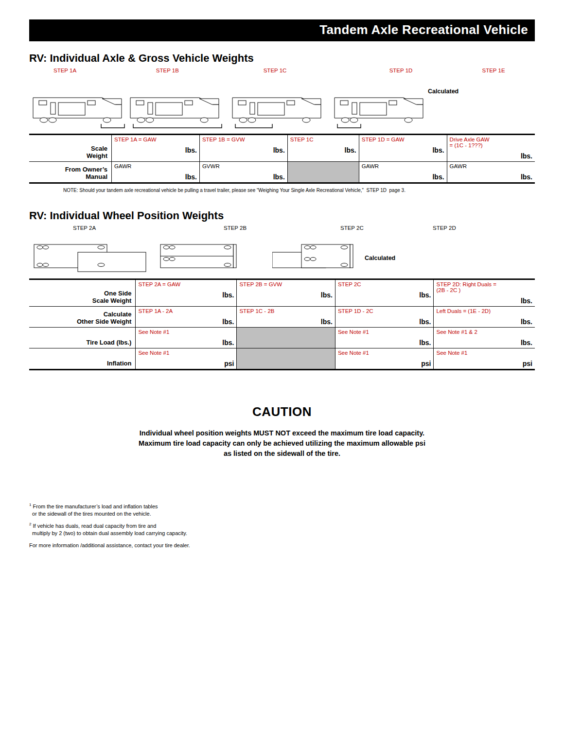Tandem Axle Recreational Vehicle
RV: Individual Axle & Gross Vehicle Weights
STEP 1A STEP 1B STEP 1C STEP 1D STEP 1E
Calculated
| Scale Weight | STEP 1A = GAW lbs. | STEP 1B = GVW lbs. | STEP 1C lbs. | STEP 1D = GAW lbs. | Drive Axle GAW = (1C - 1???) lbs. |
| From Owner’s Manual | GAWR lbs. | GVWR lbs. | | GAWR lbs. | GAWR lbs. |
NOTE: Should your tandem axle recreational vehicle be pulling a travel trailer, please see “Weighing Your Single Axle Recreational Vehicle,” STEP 1D page 3.
RV: Individual Wheel Position Weights
STEP 2A STEP 2B STEP 2C STEP 2D
Calculated
| One Side Scale Weight | STEP 2A = GAW lbs. | STEP 2B = GVW lbs. | STEP 2C lbs. | STEP 2D: Right Duals = (2B - 2C ) lbs. |
| Calculate Other Side Weight | STEP 1A - 2A lbs. | STEP 1C - 2B lbs. | STEP 1D - 2C lbs. | Left Duals = (1E - 2D) lbs. |
| Tire Load (lbs.) | See Note #1 lbs. | | See Note #1 lbs. | See Note #1 & 2 lbs. |
| Inflation | See Note #1 psi | | See Note #1 psi | See Note #1 psi |
CAUTION
Individual wheel position weights MUST NOT exceed the maximum tire load capacity.
Maximum tire load capacity can only be achieved utilizing the maximum allowable psi
as listed on the sidewall of the tire.
1 From the tire manufacturer’s load and inflation tables
or the sidewall of the tires mounted on the vehicle.
2 If vehicle has duals, read dual capacity from tire and
multiply by 2 (two) to obtain dual assembly load carrying capacity.
For more information /additional assistance, contact your tire dealer.